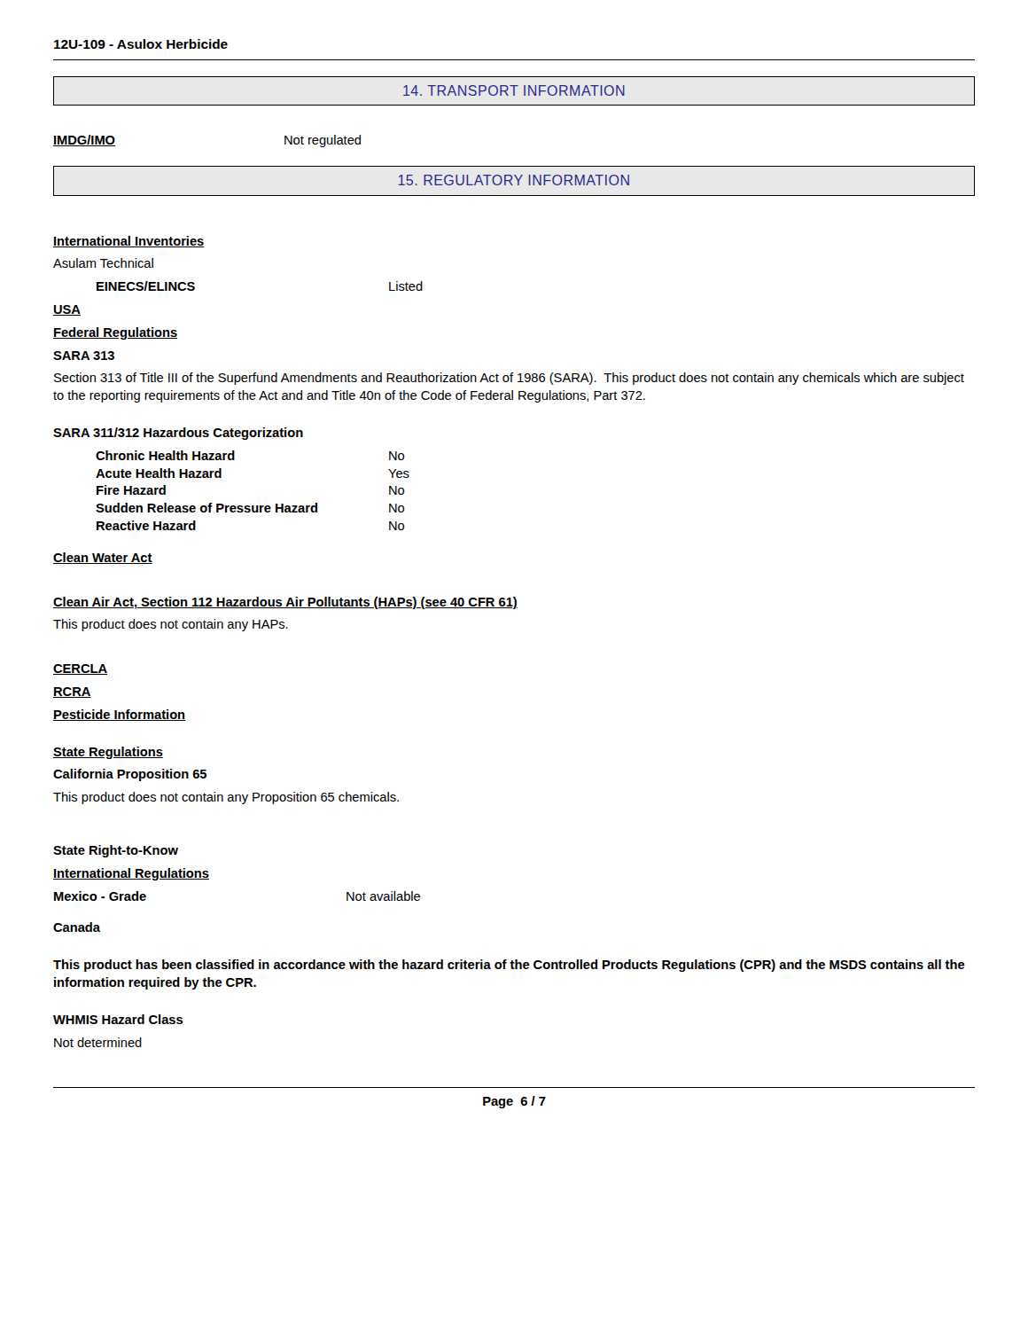12U-109 - Asulox Herbicide
14. TRANSPORT INFORMATION
IMDG/IMO
Not regulated
15. REGULATORY INFORMATION
International Inventories
Asulam Technical
EINECS/ELINCS
Listed
USA
Federal Regulations
SARA 313
Section 313 of Title III of the Superfund Amendments and Reauthorization Act of 1986 (SARA). This product does not contain any chemicals which are subject to the reporting requirements of the Act and and Title 40n of the Code of Federal Regulations, Part 372.
SARA 311/312 Hazardous Categorization
Chronic Health Hazard
No
Acute Health Hazard
Yes
Fire Hazard
No
Sudden Release of Pressure Hazard
No
Reactive Hazard
No
Clean Water Act
Clean Air Act, Section 112 Hazardous Air Pollutants (HAPs) (see 40 CFR 61)
This product does not contain any HAPs.
CERCLA
RCRA
Pesticide Information
State Regulations
California Proposition 65
This product does not contain any Proposition 65 chemicals.
State Right-to-Know
International Regulations
Mexico - Grade
Not available
Canada
This product has been classified in accordance with the hazard criteria of the Controlled Products Regulations (CPR) and the MSDS contains all the information required by the CPR.
WHMIS Hazard Class
Not determined
Page 6 / 7